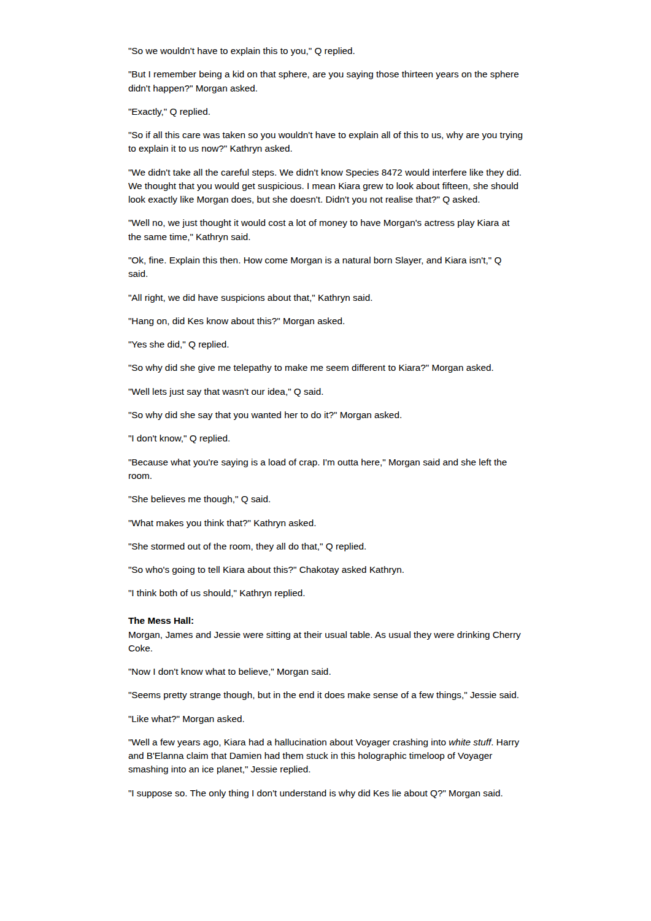"So we wouldn't have to explain this to you," Q replied.
"But I remember being a kid on that sphere, are you saying those thirteen years on the sphere didn't happen?" Morgan asked.
"Exactly," Q replied.
"So if all this care was taken so you wouldn't have to explain all of this to us, why are you trying to explain it to us now?" Kathryn asked.
"We didn't take all the careful steps. We didn't know Species 8472 would interfere like they did. We thought that you would get suspicious. I mean Kiara grew to look about fifteen, she should look exactly like Morgan does, but she doesn't. Didn't you not realise that?" Q asked.
"Well no, we just thought it would cost a lot of money to have Morgan's actress play Kiara at the same time," Kathryn said.
"Ok, fine. Explain this then. How come Morgan is a natural born Slayer, and Kiara isn't," Q said.
"All right, we did have suspicions about that," Kathryn said.
"Hang on, did Kes know about this?" Morgan asked.
"Yes she did," Q replied.
"So why did she give me telepathy to make me seem different to Kiara?" Morgan asked.
"Well lets just say that wasn't our idea," Q said.
"So why did she say that you wanted her to do it?" Morgan asked.
"I don't know," Q replied.
"Because what you're saying is a load of crap. I'm outta here," Morgan said and she left the room.
"She believes me though," Q said.
"What makes you think that?" Kathryn asked.
"She stormed out of the room, they all do that," Q replied.
"So who's going to tell Kiara about this?" Chakotay asked Kathryn.
"I think both of us should," Kathryn replied.
The Mess Hall:
Morgan, James and Jessie were sitting at their usual table. As usual they were drinking Cherry Coke.
"Now I don't know what to believe," Morgan said.
"Seems pretty strange though, but in the end it does make sense of a few things," Jessie said.
"Like what?" Morgan asked.
"Well a few years ago, Kiara had a hallucination about Voyager crashing into white stuff. Harry and B'Elanna claim that Damien had them stuck in this holographic timeloop of Voyager smashing into an ice planet," Jessie replied.
"I suppose so. The only thing I don't understand is why did Kes lie about Q?" Morgan said.